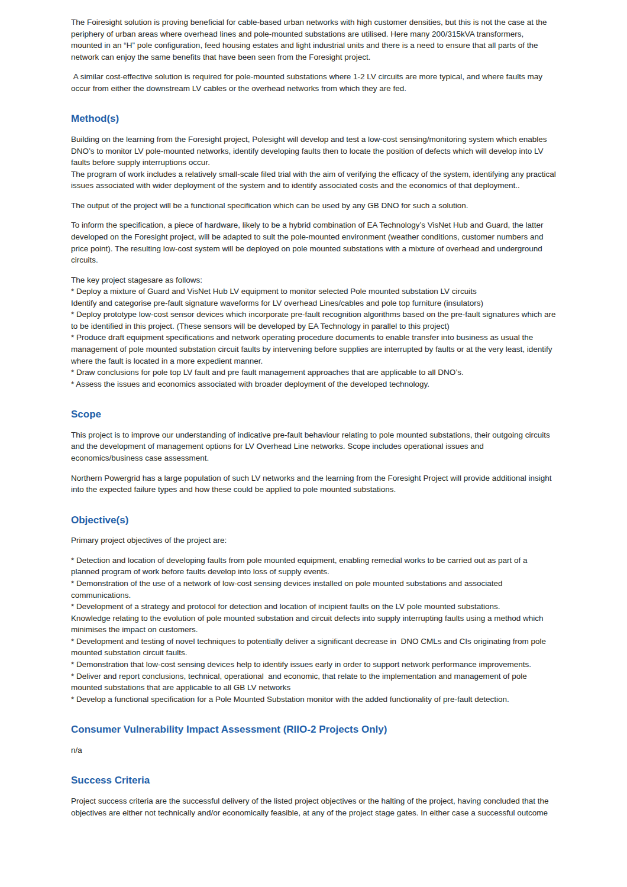The Foiresight solution is proving beneficial for cable-based urban networks with high customer densities, but this is not the case at the periphery of urban areas where overhead lines and pole-mounted substations are utilised. Here many 200/315kVA transformers, mounted in an “H” pole configuration, feed housing estates and light industrial units and there is a need to ensure that all parts of the network can enjoy the same benefits that have been seen from the Foresight project.
A similar cost-effective solution is required for pole-mounted substations where 1-2 LV circuits are more typical, and where faults may occur from either the downstream LV cables or the overhead networks from which they are fed.
Method(s)
Building on the learning from the Foresight project, Polesight will develop and test a low-cost sensing/monitoring system which enables DNO’s to monitor LV pole-mounted networks, identify developing faults then to locate the position of defects which will develop into LV faults before supply interruptions occur.
The program of work includes a relatively small-scale filed trial with the aim of verifying the efficacy of the system, identifying any practical issues associated with wider deployment of the system and to identify associated costs and the economics of that deployment..
The output of the project will be a functional specification which can be used by any GB DNO for such a solution.
To inform the specification, a piece of hardware, likely to be a hybrid combination of EA Technology’s VisNet Hub and Guard, the latter developed on the Foresight project, will be adapted to suit the pole-mounted environment (weather conditions, customer numbers and price point). The resulting low-cost system will be deployed on pole mounted substations with a mixture of overhead and underground circuits.
The key project stagesare as follows:
* Deploy a mixture of Guard and VisNet Hub LV equipment to monitor selected Pole mounted substation LV circuits
Identify and categorise pre-fault signature waveforms for LV overhead Lines/cables and pole top furniture (insulators)
* Deploy prototype low-cost sensor devices which incorporate pre-fault recognition algorithms based on the pre-fault signatures which are to be identified in this project. (These sensors will be developed by EA Technology in parallel to this project)
* Produce draft equipment specifications and network operating procedure documents to enable transfer into business as usual the management of pole mounted substation circuit faults by intervening before supplies are interrupted by faults or at the very least, identify where the fault is located in a more expedient manner.
* Draw conclusions for pole top LV fault and pre fault management approaches that are applicable to all DNO’s.
* Assess the issues and economics associated with broader deployment of the developed technology.
Scope
This project is to improve our understanding of indicative pre-fault behaviour relating to pole mounted substations, their outgoing circuits and the development of management options for LV Overhead Line networks. Scope includes operational issues and economics/business case assessment.
Northern Powergrid has a large population of such LV networks and the learning from the Foresight Project will provide additional insight into the expected failure types and how these could be applied to pole mounted substations.
Objective(s)
Primary project objectives of the project are:
* Detection and location of developing faults from pole mounted equipment, enabling remedial works to be carried out as part of a planned program of work before faults develop into loss of supply events.
* Demonstration of the use of a network of low-cost sensing devices installed on pole mounted substations and associated communications.
* Development of a strategy and protocol for detection and location of incipient faults on the LV pole mounted substations.
Knowledge relating to the evolution of pole mounted substation and circuit defects into supply interrupting faults using a method which minimises the impact on customers.
* Development and testing of novel techniques to potentially deliver a significant decrease in DNO CMLs and CIs originating from pole mounted substation circuit faults.
* Demonstration that low-cost sensing devices help to identify issues early in order to support network performance improvements.
* Deliver and report conclusions, technical, operational and economic, that relate to the implementation and management of pole mounted substations that are applicable to all GB LV networks
* Develop a functional specification for a Pole Mounted Substation monitor with the added functionality of pre-fault detection.
Consumer Vulnerability Impact Assessment (RIIO-2 Projects Only)
n/a
Success Criteria
Project success criteria are the successful delivery of the listed project objectives or the halting of the project, having concluded that the objectives are either not technically and/or economically feasible, at any of the project stage gates. In either case a successful outcome